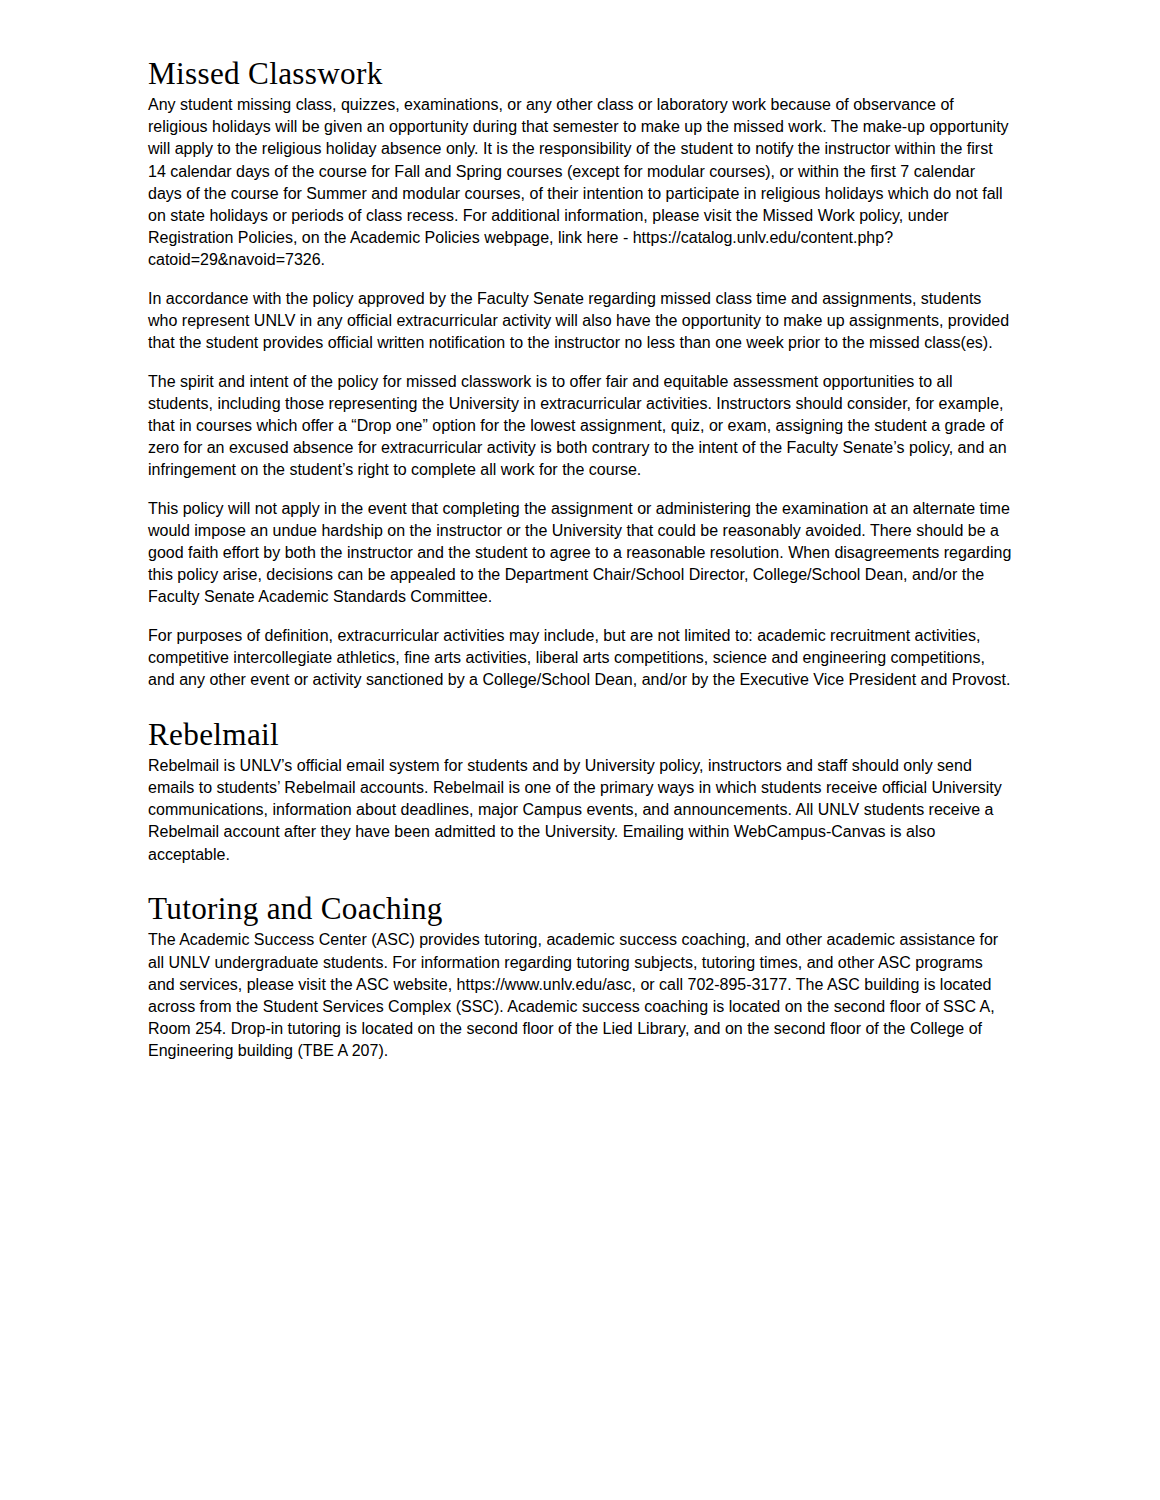Missed Classwork
Any student missing class, quizzes, examinations, or any other class or laboratory work because of observance of religious holidays will be given an opportunity during that semester to make up the missed work. The make-up opportunity will apply to the religious holiday absence only. It is the responsibility of the student to notify the instructor within the first 14 calendar days of the course for Fall and Spring courses (except for modular courses), or within the first 7 calendar days of the course for Summer and modular courses, of their intention to participate in religious holidays which do not fall on state holidays or periods of class recess. For additional information, please visit the Missed Work policy, under Registration Policies, on the Academic Policies webpage, link here - https://catalog.unlv.edu/content.php?catoid=29&navoid=7326.
In accordance with the policy approved by the Faculty Senate regarding missed class time and assignments, students who represent UNLV in any official extracurricular activity will also have the opportunity to make up assignments, provided that the student provides official written notification to the instructor no less than one week prior to the missed class(es).
The spirit and intent of the policy for missed classwork is to offer fair and equitable assessment opportunities to all students, including those representing the University in extracurricular activities. Instructors should consider, for example, that in courses which offer a “Drop one” option for the lowest assignment, quiz, or exam, assigning the student a grade of zero for an excused absence for extracurricular activity is both contrary to the intent of the Faculty Senate’s policy, and an infringement on the student’s right to complete all work for the course.
This policy will not apply in the event that completing the assignment or administering the examination at an alternate time would impose an undue hardship on the instructor or the University that could be reasonably avoided. There should be a good faith effort by both the instructor and the student to agree to a reasonable resolution. When disagreements regarding this policy arise, decisions can be appealed to the Department Chair/School Director, College/School Dean, and/or the Faculty Senate Academic Standards Committee.
For purposes of definition, extracurricular activities may include, but are not limited to: academic recruitment activities, competitive intercollegiate athletics, fine arts activities, liberal arts competitions, science and engineering competitions, and any other event or activity sanctioned by a College/School Dean, and/or by the Executive Vice President and Provost.
Rebelmail
Rebelmail is UNLV’s official email system for students and by University policy, instructors and staff should only send emails to students’ Rebelmail accounts. Rebelmail is one of the primary ways in which students receive official University communications, information about deadlines, major Campus events, and announcements. All UNLV students receive a Rebelmail account after they have been admitted to the University. Emailing within WebCampus-Canvas is also acceptable.
Tutoring and Coaching
The Academic Success Center (ASC) provides tutoring, academic success coaching, and other academic assistance for all UNLV undergraduate students. For information regarding tutoring subjects, tutoring times, and other ASC programs and services, please visit the ASC website, https://www.unlv.edu/asc, or call 702-895-3177. The ASC building is located across from the Student Services Complex (SSC). Academic success coaching is located on the second floor of SSC A, Room 254. Drop-in tutoring is located on the second floor of the Lied Library, and on the second floor of the College of Engineering building (TBE A 207).